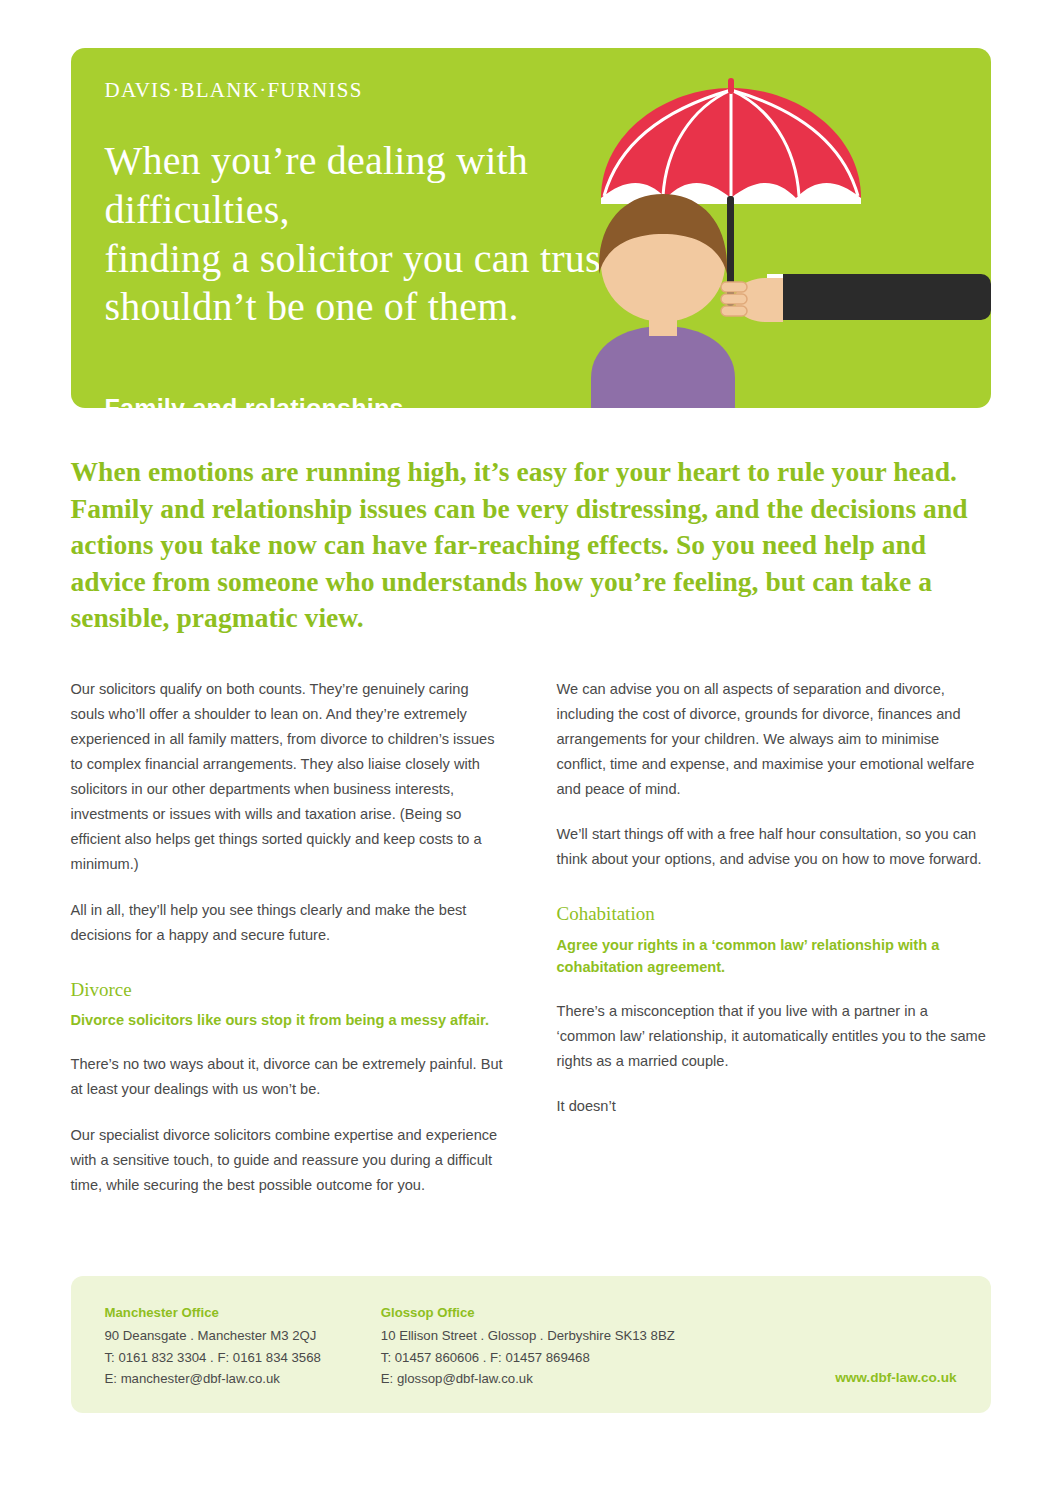DAVIS·BLANK·FURNISS
When you’re dealing with difficulties,
finding a solicitor you can trust
shouldn’t be one of them.
Family and relationships
When emotions are running high, it’s easy for your heart to rule your head. Family and relationship issues can be very distressing, and the decisions and actions you take now can have far-reaching effects. So you need help and advice from someone who understands how you’re feeling, but can take a sensible, pragmatic view.
Our solicitors qualify on both counts. They’re genuinely caring souls who’ll offer a shoulder to lean on. And they’re extremely experienced in all family matters, from divorce to children’s issues to complex financial arrangements. They also liaise closely with solicitors in our other departments when business interests, investments or issues with wills and taxation arise. (Being so efficient also helps get things sorted quickly and keep costs to a minimum.)
All in all, they’ll help you see things clearly and make the best decisions for a happy and secure future.
Divorce
Divorce solicitors like ours stop it from being a messy affair.
There’s no two ways about it, divorce can be extremely painful. But at least your dealings with us won’t be.
Our specialist divorce solicitors combine expertise and experience with a sensitive touch, to guide and reassure you during a difficult time, while securing the best possible outcome for you.
We can advise you on all aspects of separation and divorce, including the cost of divorce, grounds for divorce, finances and arrangements for your children. We always aim to minimise conflict, time and expense, and maximise your emotional welfare and peace of mind.
We’ll start things off with a free half hour consultation, so you can think about your options, and advise you on how to move forward.
Cohabitation
Agree your rights in a ‘common law’ relationship with a cohabitation agreement.
There’s a misconception that if you live with a partner in a ‘common law’ relationship, it automatically entitles you to the same rights as a married couple.
It doesn’t
Manchester Office
90 Deansgate . Manchester M3 2QJ
T: 0161 832 3304 . F: 0161 834 3568
E: manchester@dbf-law.co.uk
Glossop Office
10 Ellison Street . Glossop . Derbyshire SK13 8BZ
T: 01457 860606 . F: 01457 869468
E: glossop@dbf-law.co.uk
www.dbf-law.co.uk